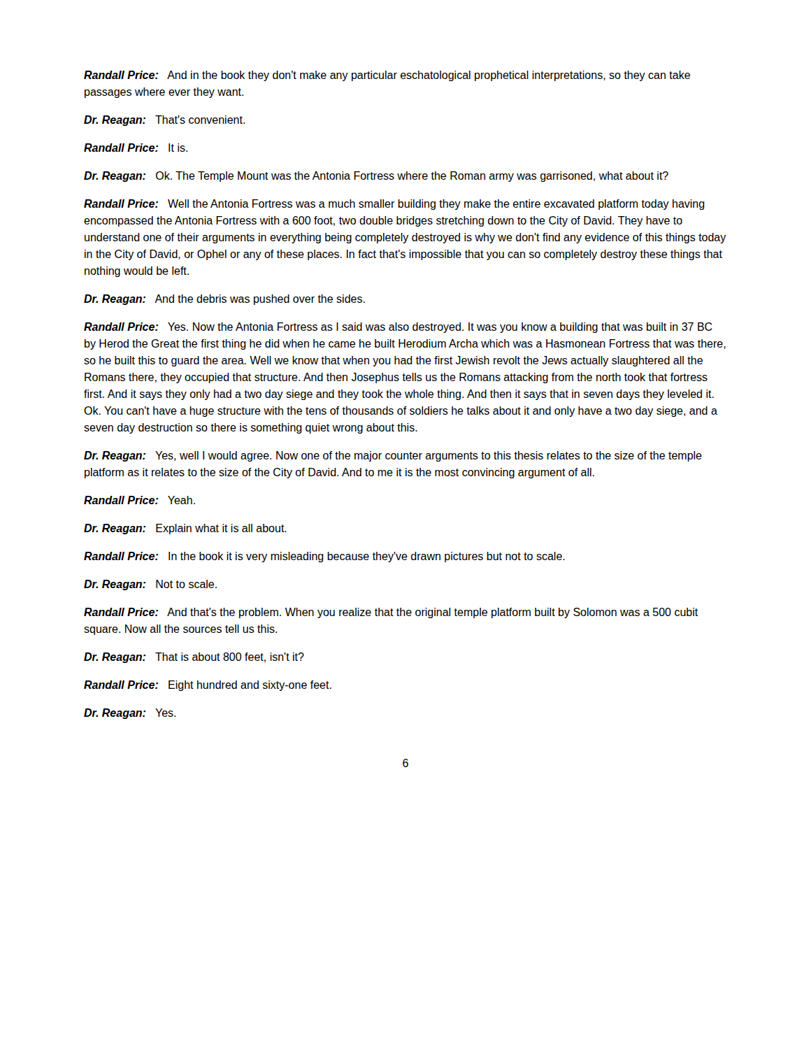Randall Price: And in the book they don't make any particular eschatological prophetical interpretations, so they can take passages where ever they want.
Dr. Reagan: That's convenient.
Randall Price: It is.
Dr. Reagan: Ok. The Temple Mount was the Antonia Fortress where the Roman army was garrisoned, what about it?
Randall Price: Well the Antonia Fortress was a much smaller building they make the entire excavated platform today having encompassed the Antonia Fortress with a 600 foot, two double bridges stretching down to the City of David. They have to understand one of their arguments in everything being completely destroyed is why we don't find any evidence of this things today in the City of David, or Ophel or any of these places. In fact that's impossible that you can so completely destroy these things that nothing would be left.
Dr. Reagan: And the debris was pushed over the sides.
Randall Price: Yes. Now the Antonia Fortress as I said was also destroyed. It was you know a building that was built in 37 BC by Herod the Great the first thing he did when he came he built Herodium Archa which was a Hasmonean Fortress that was there, so he built this to guard the area. Well we know that when you had the first Jewish revolt the Jews actually slaughtered all the Romans there, they occupied that structure. And then Josephus tells us the Romans attacking from the north took that fortress first. And it says they only had a two day siege and they took the whole thing. And then it says that in seven days they leveled it. Ok. You can't have a huge structure with the tens of thousands of soldiers he talks about it and only have a two day siege, and a seven day destruction so there is something quiet wrong about this.
Dr. Reagan: Yes, well I would agree. Now one of the major counter arguments to this thesis relates to the size of the temple platform as it relates to the size of the City of David. And to me it is the most convincing argument of all.
Randall Price: Yeah.
Dr. Reagan: Explain what it is all about.
Randall Price: In the book it is very misleading because they've drawn pictures but not to scale.
Dr. Reagan: Not to scale.
Randall Price: And that's the problem. When you realize that the original temple platform built by Solomon was a 500 cubit square. Now all the sources tell us this.
Dr. Reagan: That is about 800 feet, isn't it?
Randall Price: Eight hundred and sixty-one feet.
Dr. Reagan: Yes.
6